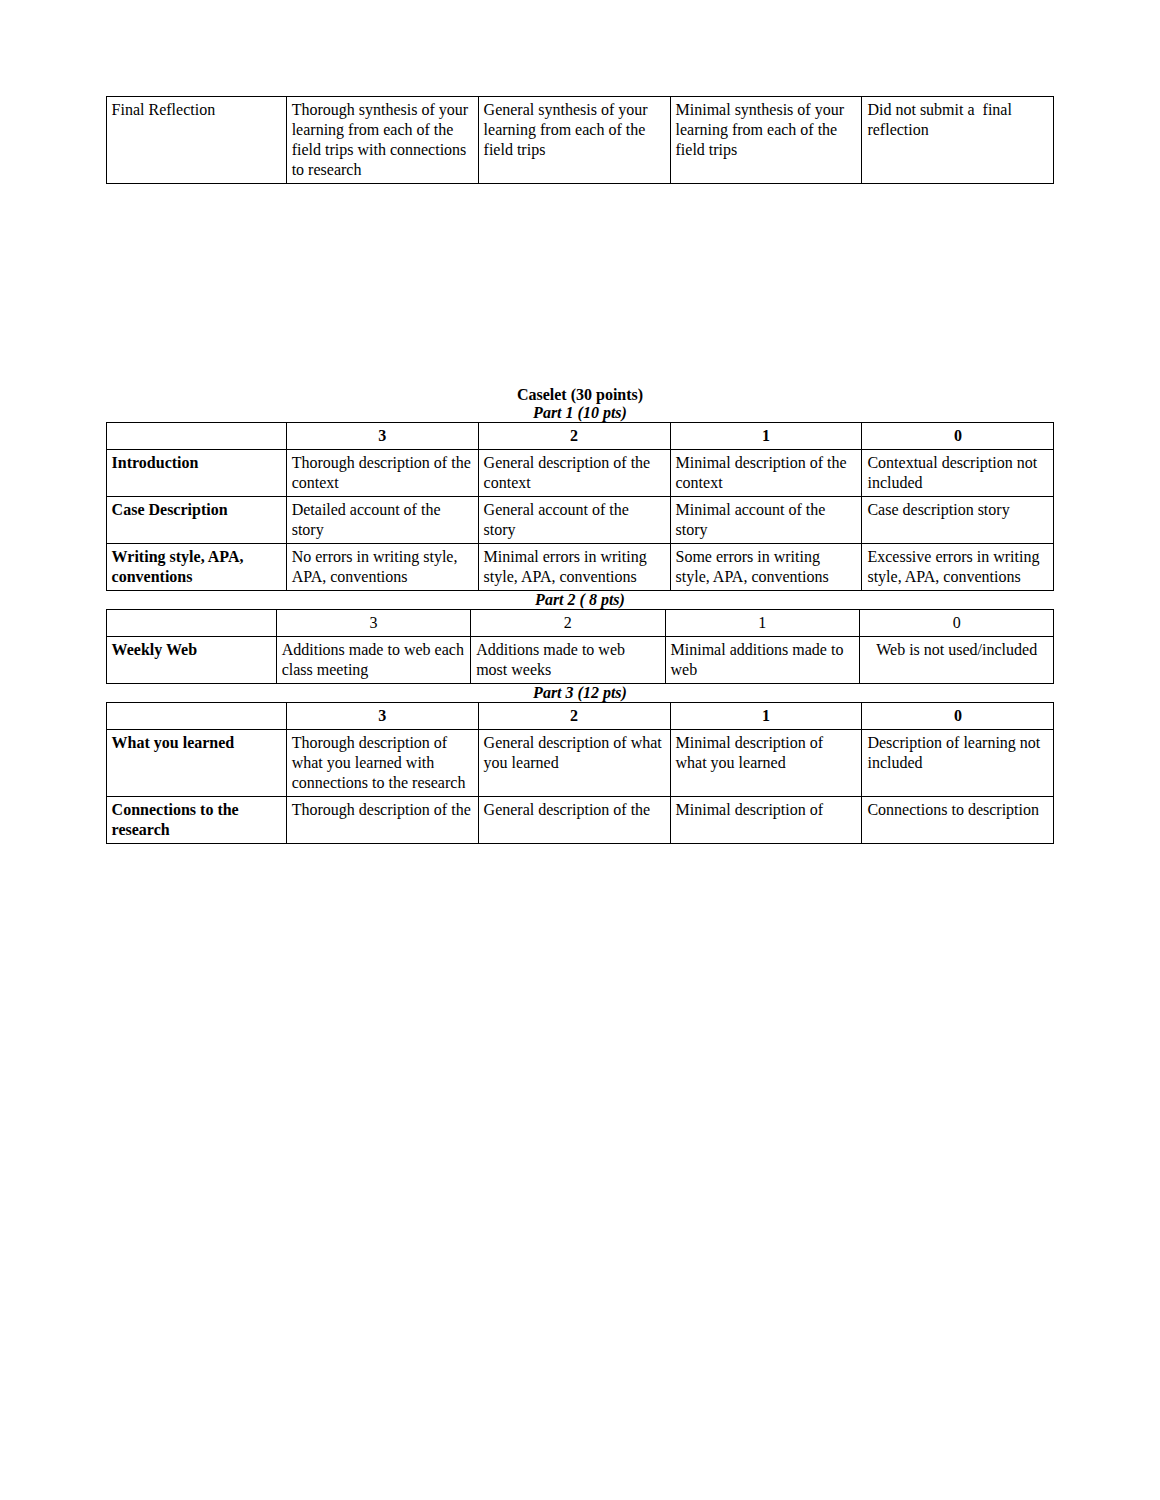| Final Reflection | Thorough synthesis of your learning from each of the field trips with connections to research | General synthesis of your learning from each of the field trips | Minimal synthesis of your learning from each of the field trips | Did not submit a final reflection |
Caselet (30 points)
Part 1 (10 pts)
| | 3 | 2 | 1 | 0 |
| Introduction | Thorough description of the context | General description of the context | Minimal description of the context | Contextual description not included |
| Case Description | Detailed account of the story | General account of the story | Minimal account of the story | Case description story |
| Writing style, APA, conventions | No errors in writing style, APA, conventions | Minimal errors in writing style, APA, conventions | Some errors in writing style, APA, conventions | Excessive errors in writing style, APA, conventions |
Part 2 ( 8 pts)
| | 3 | 2 | 1 | 0 |
| Weekly Web | Additions made to web each class meeting | Additions made to web most weeks | Minimal additions made to web | Web is not used/included |
Part 3 (12 pts)
| | 3 | 2 | 1 | 0 |
| What you learned | Thorough description of what you learned with connections to the research | General description of what you learned | Minimal description of what you learned | Description of learning not included |
| Connections to the research | Thorough description of the | General description of the | Minimal description of | Connections to description |